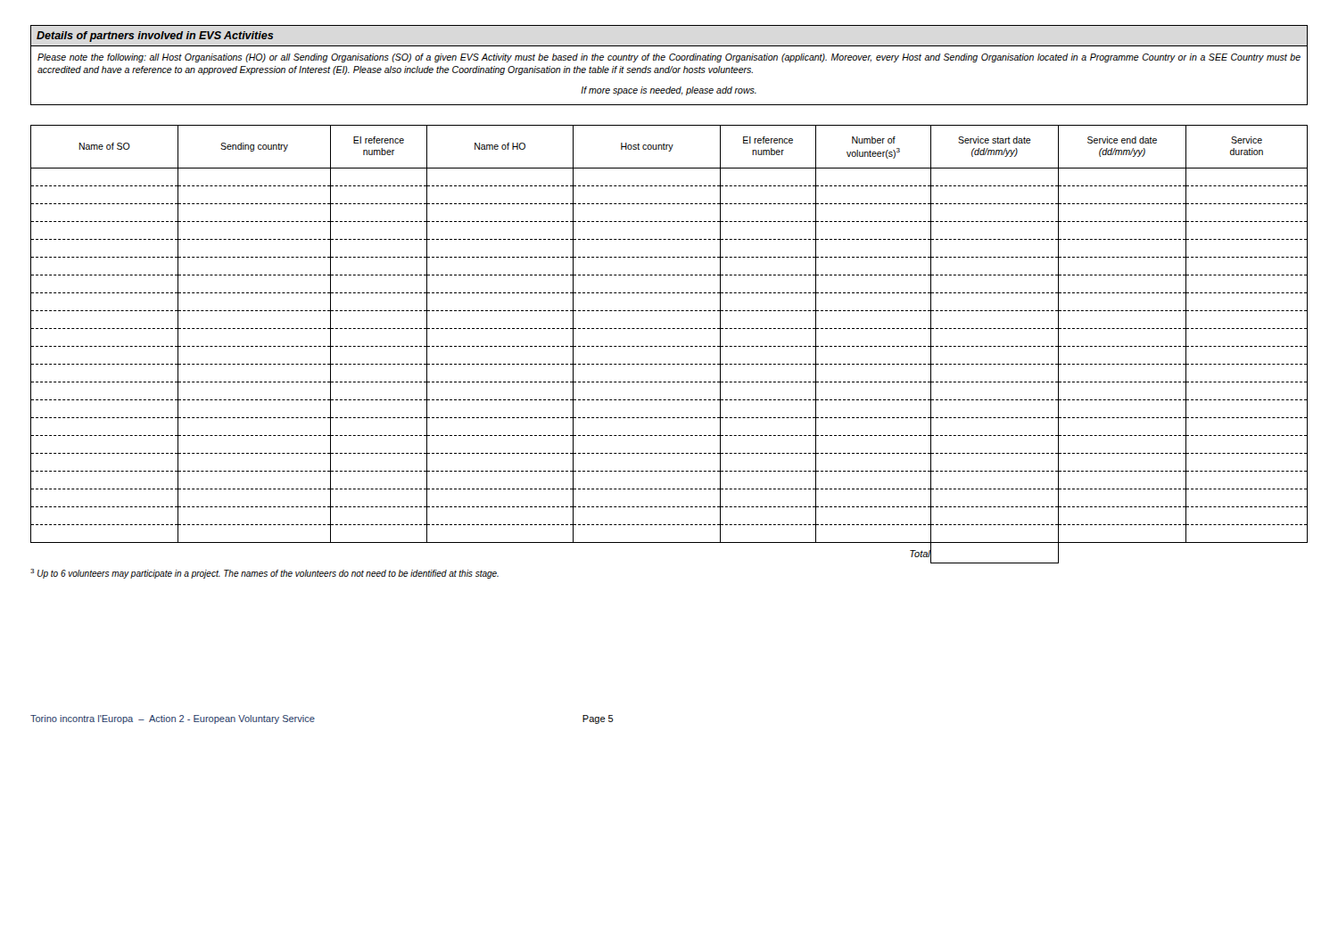Details of partners involved in EVS Activities
Please note the following: all Host Organisations (HO) or all Sending Organisations (SO) of a given EVS Activity must be based in the country of the Coordinating Organisation (applicant). Moreover, every Host and Sending Organisation located in a Programme Country or in a SEE Country must be accredited and have a reference to an approved Expression of Interest (EI). Please also include the Coordinating Organisation in the table if it sends and/or hosts volunteers.
If more space is needed, please add rows.
| Name of SO | Sending country | EI reference number | Name of HO | Host country | EI reference number | Number of volunteer(s) 3 | Service start date (dd/mm/yy) | Service end date (dd/mm/yy) | Service duration |
| --- | --- | --- | --- | --- | --- | --- | --- | --- | --- |
| | Total | | | |
3 Up to 6 volunteers may participate in a project. The names of the volunteers do not need to be identified at this stage.
Torino incontra l'Europa – Action 2 - European Voluntary Service
Page 5